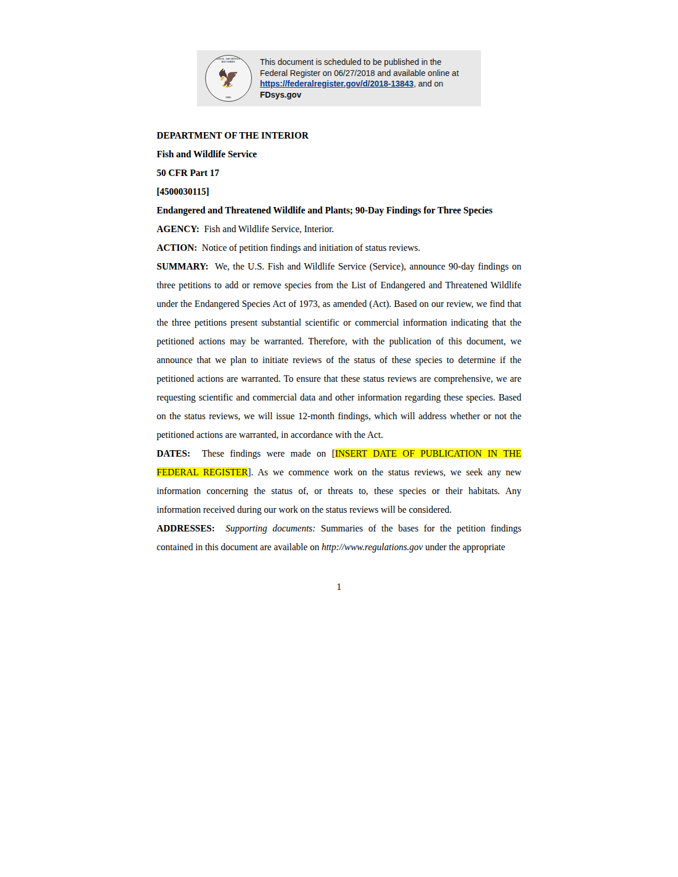NATIONAL ARCHIVES AND RECORDS
🦅
1985
This document is scheduled to be published in the
Federal Register on 06/27/2018 and available online at
https://federalregister.gov/d/2018-13843, and on FDsys.gov
DEPARTMENT OF THE INTERIOR
Fish and Wildlife Service
50 CFR Part 17
[4500030115]
Endangered and Threatened Wildlife and Plants; 90-Day Findings for Three Species
AGENCY: Fish and Wildlife Service, Interior.
ACTION: Notice of petition findings and initiation of status reviews.
SUMMARY: We, the U.S. Fish and Wildlife Service (Service), announce 90-day findings on three petitions to add or remove species from the List of Endangered and Threatened Wildlife under the Endangered Species Act of 1973, as amended (Act). Based on our review, we find that the three petitions present substantial scientific or commercial information indicating that the petitioned actions may be warranted. Therefore, with the publication of this document, we announce that we plan to initiate reviews of the status of these species to determine if the petitioned actions are warranted. To ensure that these status reviews are comprehensive, we are requesting scientific and commercial data and other information regarding these species. Based on the status reviews, we will issue 12-month findings, which will address whether or not the petitioned actions are warranted, in accordance with the Act.
DATES: These findings were made on [INSERT DATE OF PUBLICATION IN THE FEDERAL REGISTER]. As we commence work on the status reviews, we seek any new information concerning the status of, or threats to, these species or their habitats. Any information received during our work on the status reviews will be considered.
ADDRESSES: Supporting documents: Summaries of the bases for the petition findings contained in this document are available on http://www.regulations.gov under the appropriate
1